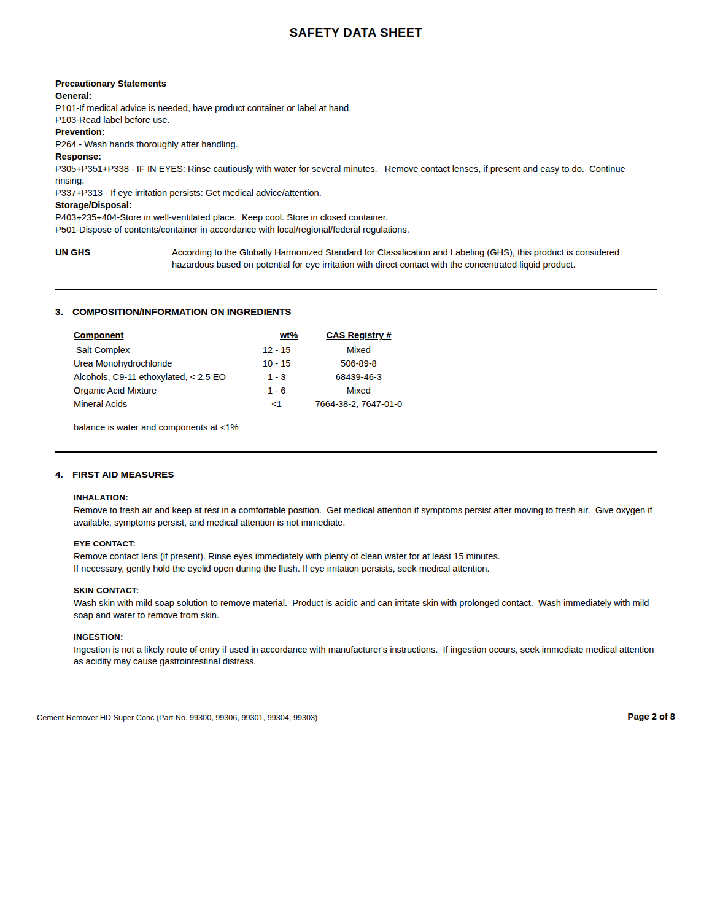SAFETY DATA SHEET
Precautionary Statements
General:
P101-If medical advice is needed, have product container or label at hand.
P103-Read label before use.
Prevention:
P264 - Wash hands thoroughly after handling.
Response:
P305+P351+P338 - IF IN EYES: Rinse cautiously with water for several minutes. Remove contact lenses, if present and easy to do. Continue rinsing.
P337+P313 - If eye irritation persists: Get medical advice/attention.
Storage/Disposal:
P403+235+404-Store in well-ventilated place. Keep cool. Store in closed container.
P501-Dispose of contents/container in accordance with local/regional/federal regulations.
UN GHS
According to the Globally Harmonized Standard for Classification and Labeling (GHS), this product is considered hazardous based on potential for eye irritation with direct contact with the concentrated liquid product.
3. COMPOSITION/INFORMATION ON INGREDIENTS
| Component | wt% | CAS Registry # |
| --- | --- | --- |
| Salt Complex | 12 - 15 | Mixed |
| Urea Monohydrochloride | 10 - 15 | 506-89-8 |
| Alcohols, C9-11 ethoxylated, < 2.5 EO | 1 - 3 | 68439-46-3 |
| Organic Acid Mixture | 1 - 6 | Mixed |
| Mineral Acids | <1 | 7664-38-2, 7647-01-0 |
balance is water and components at <1%
4. FIRST AID MEASURES
INHALATION:
Remove to fresh air and keep at rest in a comfortable position. Get medical attention if symptoms persist after moving to fresh air. Give oxygen if available, symptoms persist, and medical attention is not immediate.
EYE CONTACT:
Remove contact lens (if present). Rinse eyes immediately with plenty of clean water for at least 15 minutes.
If necessary, gently hold the eyelid open during the flush. If eye irritation persists, seek medical attention.
SKIN CONTACT:
Wash skin with mild soap solution to remove material. Product is acidic and can irritate skin with prolonged contact. Wash immediately with mild soap and water to remove from skin.
INGESTION:
Ingestion is not a likely route of entry if used in accordance with manufacturer's instructions. If ingestion occurs, seek immediate medical attention as acidity may cause gastrointestinal distress.
Cement Remover HD Super Conc (Part No. 99300, 99306, 99301, 99304, 99303)
Page 2 of 8